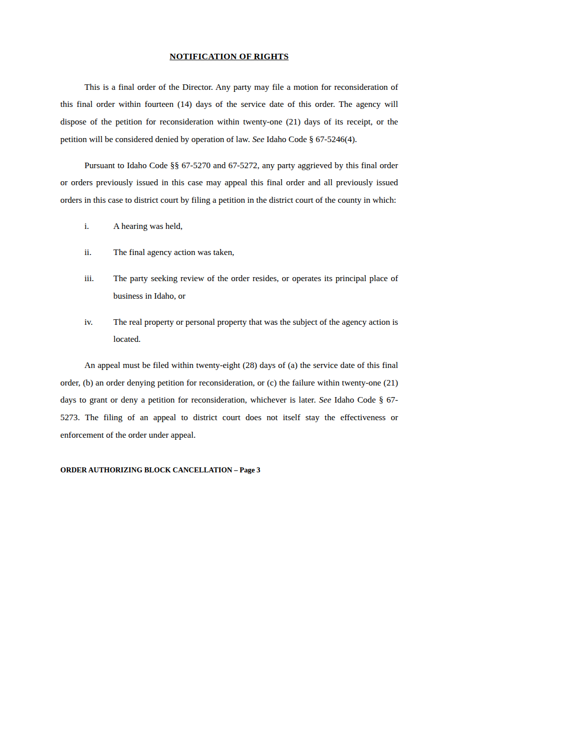NOTIFICATION OF RIGHTS
This is a final order of the Director. Any party may file a motion for reconsideration of this final order within fourteen (14) days of the service date of this order. The agency will dispose of the petition for reconsideration within twenty-one (21) days of its receipt, or the petition will be considered denied by operation of law. See Idaho Code § 67-5246(4).
Pursuant to Idaho Code §§ 67-5270 and 67-5272, any party aggrieved by this final order or orders previously issued in this case may appeal this final order and all previously issued orders in this case to district court by filing a petition in the district court of the county in which:
i. A hearing was held,
ii. The final agency action was taken,
iii. The party seeking review of the order resides, or operates its principal place of business in Idaho, or
iv. The real property or personal property that was the subject of the agency action is located.
An appeal must be filed within twenty-eight (28) days of (a) the service date of this final order, (b) an order denying petition for reconsideration, or (c) the failure within twenty-one (21) days to grant or deny a petition for reconsideration, whichever is later. See Idaho Code § 67-5273. The filing of an appeal to district court does not itself stay the effectiveness or enforcement of the order under appeal.
ORDER AUTHORIZING BLOCK CANCELLATION – Page 3